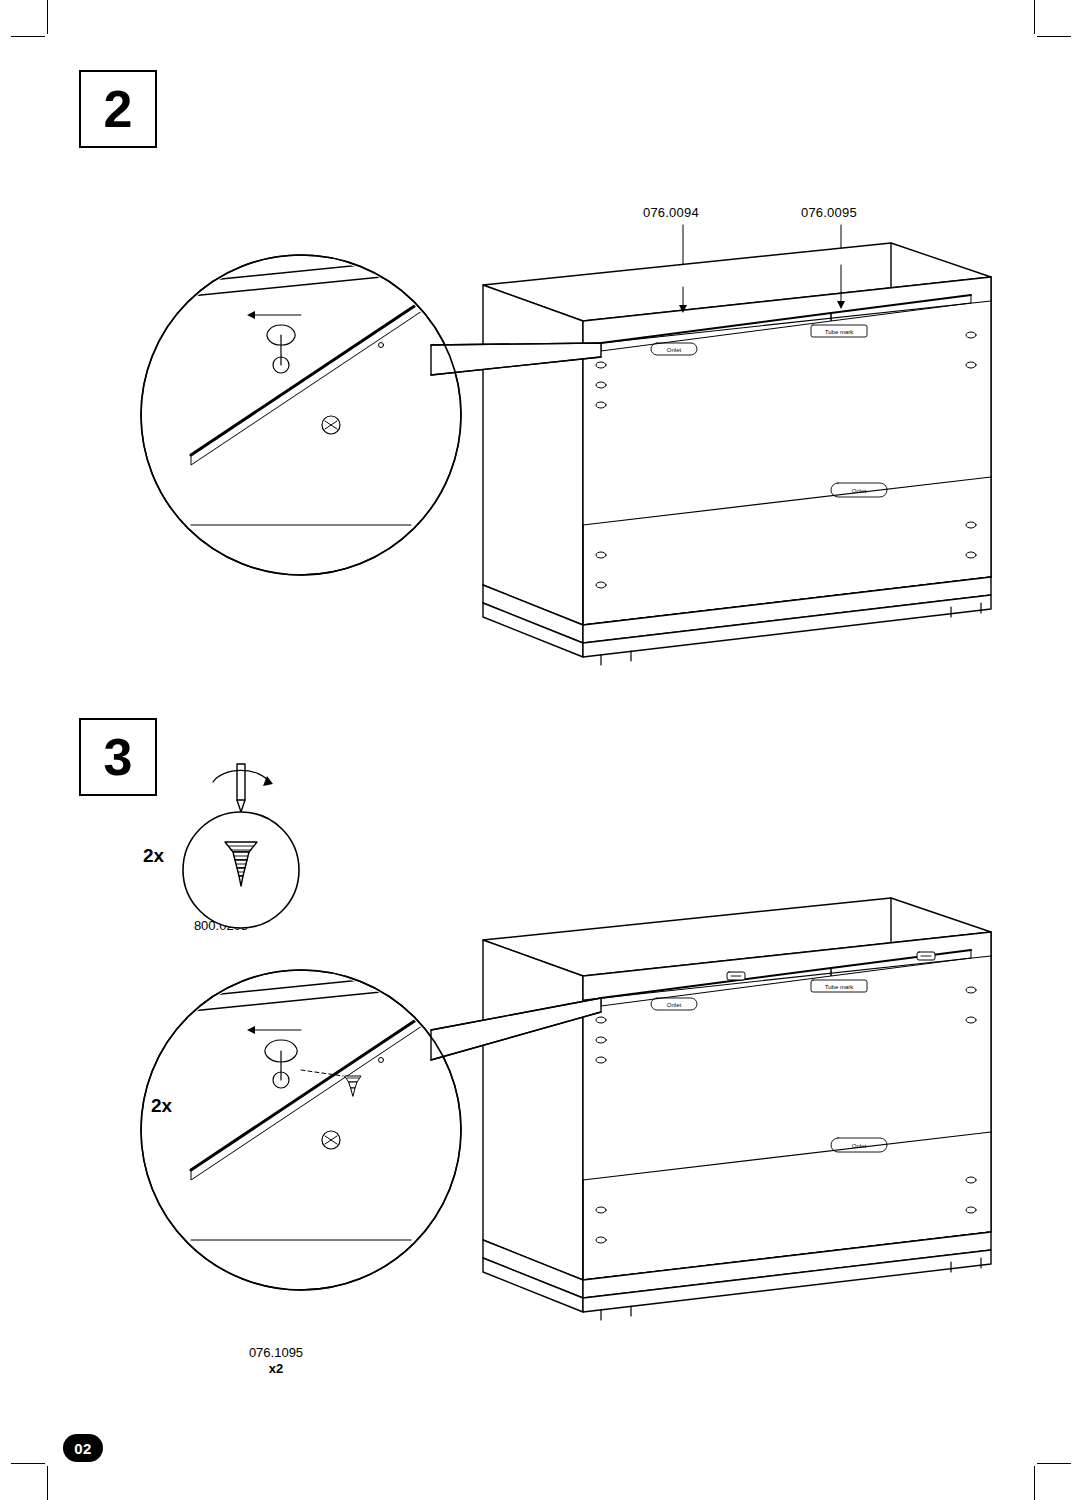2
076.0094
076.0095
Onlet Tube mark Onlet
3
2x
800.0208
Onlet Tube mark Onlet
2x
076.1095
x2
02